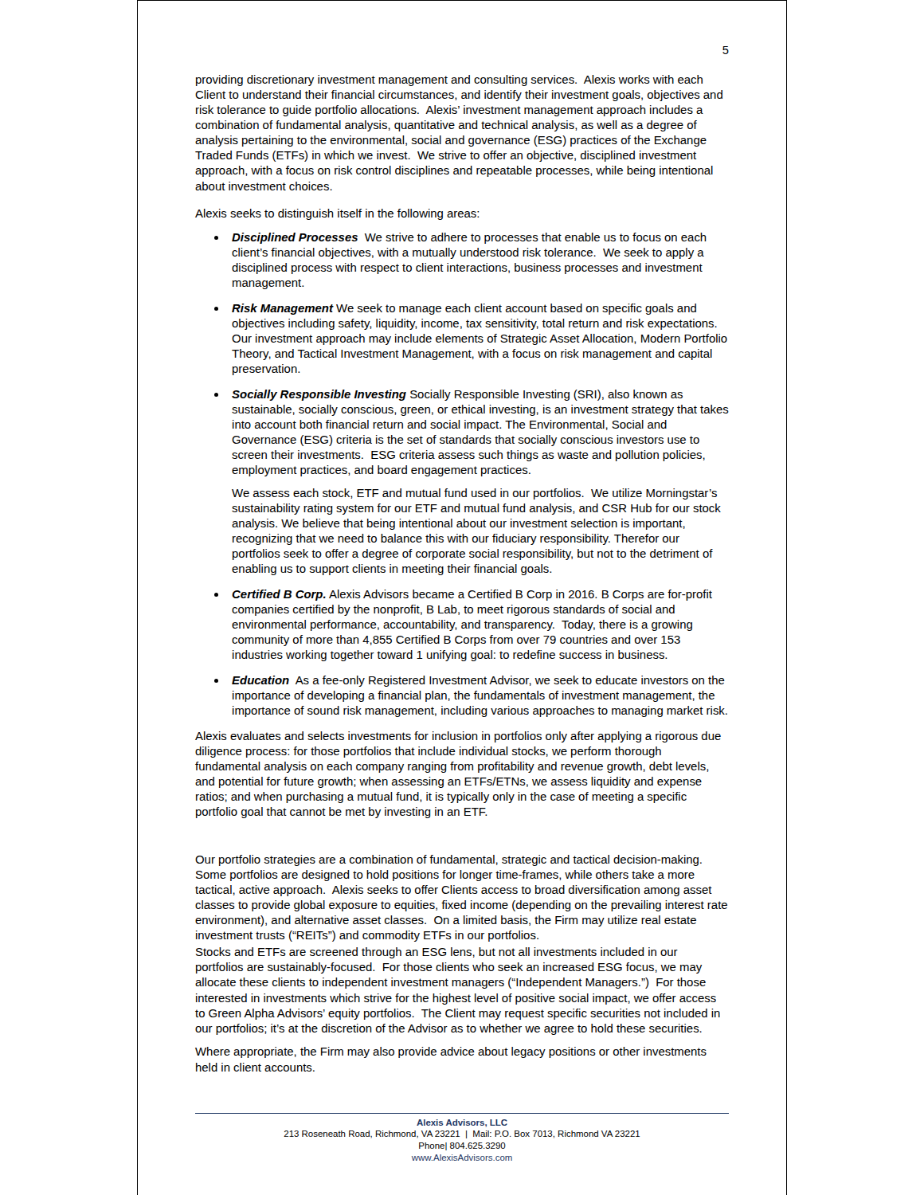5
providing discretionary investment management and consulting services. Alexis works with each Client to understand their financial circumstances, and identify their investment goals, objectives and risk tolerance to guide portfolio allocations. Alexis’ investment management approach includes a combination of fundamental analysis, quantitative and technical analysis, as well as a degree of analysis pertaining to the environmental, social and governance (ESG) practices of the Exchange Traded Funds (ETFs) in which we invest. We strive to offer an objective, disciplined investment approach, with a focus on risk control disciplines and repeatable processes, while being intentional about investment choices.
Alexis seeks to distinguish itself in the following areas:
Disciplined Processes We strive to adhere to processes that enable us to focus on each client’s financial objectives, with a mutually understood risk tolerance. We seek to apply a disciplined process with respect to client interactions, business processes and investment management.
Risk Management We seek to manage each client account based on specific goals and objectives including safety, liquidity, income, tax sensitivity, total return and risk expectations. Our investment approach may include elements of Strategic Asset Allocation, Modern Portfolio Theory, and Tactical Investment Management, with a focus on risk management and capital preservation.
Socially Responsible Investing Socially Responsible Investing (SRI), also known as sustainable, socially conscious, green, or ethical investing, is an investment strategy that takes into account both financial return and social impact. The Environmental, Social and Governance (ESG) criteria is the set of standards that socially conscious investors use to screen their investments. ESG criteria assess such things as waste and pollution policies, employment practices, and board engagement practices.
We assess each stock, ETF and mutual fund used in our portfolios. We utilize Morningstar’s sustainability rating system for our ETF and mutual fund analysis, and CSR Hub for our stock analysis. We believe that being intentional about our investment selection is important, recognizing that we need to balance this with our fiduciary responsibility. Therefor our portfolios seek to offer a degree of corporate social responsibility, but not to the detriment of enabling us to support clients in meeting their financial goals.
Certified B Corp. Alexis Advisors became a Certified B Corp in 2016. B Corps are for-profit companies certified by the nonprofit, B Lab, to meet rigorous standards of social and environmental performance, accountability, and transparency. Today, there is a growing community of more than 4,855 Certified B Corps from over 79 countries and over 153 industries working together toward 1 unifying goal: to redefine success in business.
Education As a fee-only Registered Investment Advisor, we seek to educate investors on the importance of developing a financial plan, the fundamentals of investment management, the importance of sound risk management, including various approaches to managing market risk.
Alexis evaluates and selects investments for inclusion in portfolios only after applying a rigorous due diligence process: for those portfolios that include individual stocks, we perform thorough fundamental analysis on each company ranging from profitability and revenue growth, debt levels, and potential for future growth; when assessing an ETFs/ETNs, we assess liquidity and expense ratios; and when purchasing a mutual fund, it is typically only in the case of meeting a specific portfolio goal that cannot be met by investing in an ETF.
Our portfolio strategies are a combination of fundamental, strategic and tactical decision-making. Some portfolios are designed to hold positions for longer time-frames, while others take a more tactical, active approach. Alexis seeks to offer Clients access to broad diversification among asset classes to provide global exposure to equities, fixed income (depending on the prevailing interest rate environment), and alternative asset classes. On a limited basis, the Firm may utilize real estate investment trusts (“REITs”) and commodity ETFs in our portfolios.
Stocks and ETFs are screened through an ESG lens, but not all investments included in our portfolios are sustainably-focused. For those clients who seek an increased ESG focus, we may allocate these clients to independent investment managers (“Independent Managers.”) For those interested in investments which strive for the highest level of positive social impact, we offer access to Green Alpha Advisors’ equity portfolios. The Client may request specific securities not included in our portfolios; it’s at the discretion of the Advisor as to whether we agree to hold these securities.
Where appropriate, the Firm may also provide advice about legacy positions or other investments held in client accounts.
Alexis Advisors, LLC
213 Roseneath Road, Richmond, VA 23221 | Mail: P.O. Box 7013, Richmond VA 23221
Phone| 804.625.3290
www.AlexisAdvisors.com